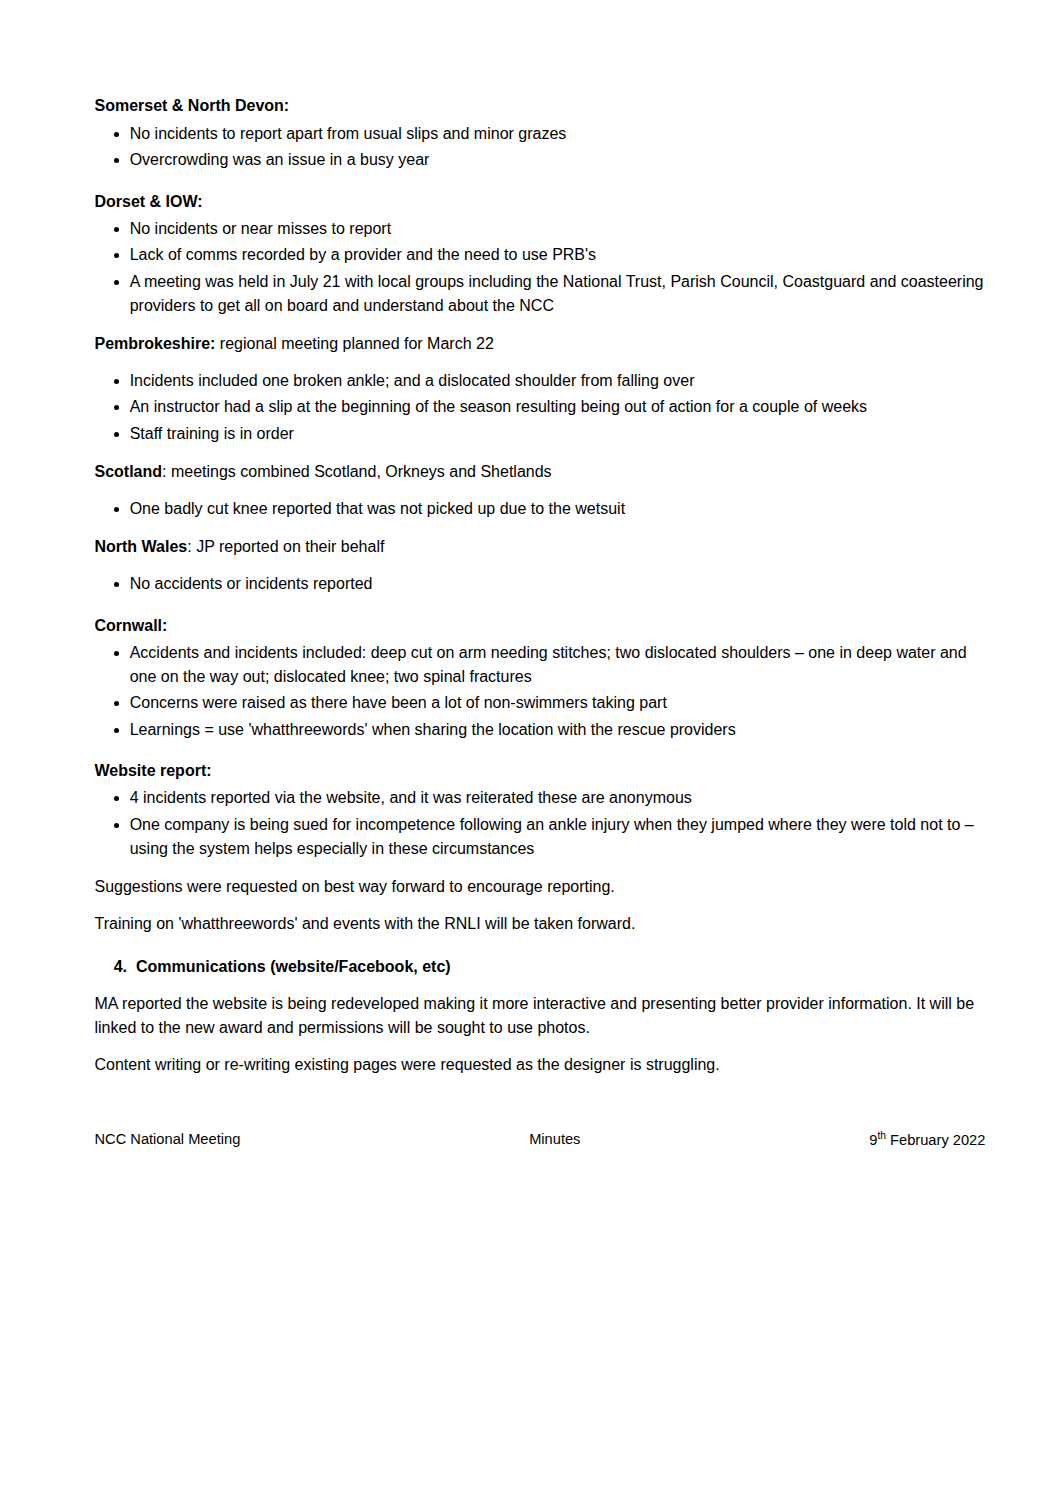Somerset & North Devon:
No incidents to report apart from usual slips and minor grazes
Overcrowding was an issue in a busy year
Dorset & IOW:
No incidents or near misses to report
Lack of comms recorded by a provider and the need to use PRB's
A meeting was held in July 21 with local groups including the National Trust, Parish Council, Coastguard and coasteering providers to get all on board and understand about the NCC
Pembrokeshire: regional meeting planned for March 22
Incidents included one broken ankle; and a dislocated shoulder from falling over
An instructor had a slip at the beginning of the season resulting being out of action for a couple of weeks
Staff training is in order
Scotland: meetings combined Scotland, Orkneys and Shetlands
One badly cut knee reported that was not picked up due to the wetsuit
North Wales: JP reported on their behalf
No accidents or incidents reported
Cornwall:
Accidents and incidents included: deep cut on arm needing stitches; two dislocated shoulders – one in deep water and one on the way out; dislocated knee; two spinal fractures
Concerns were raised as there have been a lot of non-swimmers taking part
Learnings = use 'whatthreewords' when sharing the location with the rescue providers
Website report:
4 incidents reported via the website, and it was reiterated these are anonymous
One company is being sued for incompetence following an ankle injury when they jumped where they were told not to – using the system helps especially in these circumstances
Suggestions were requested on best way forward to encourage reporting.
Training on 'whatthreewords' and events with the RNLI will be taken forward.
4. Communications (website/Facebook, etc)
MA reported the website is being redeveloped making it more interactive and presenting better provider information. It will be linked to the new award and permissions will be sought to use photos.
Content writing or re-writing existing pages were requested as the designer is struggling.
NCC National Meeting Minutes 9th February 2022